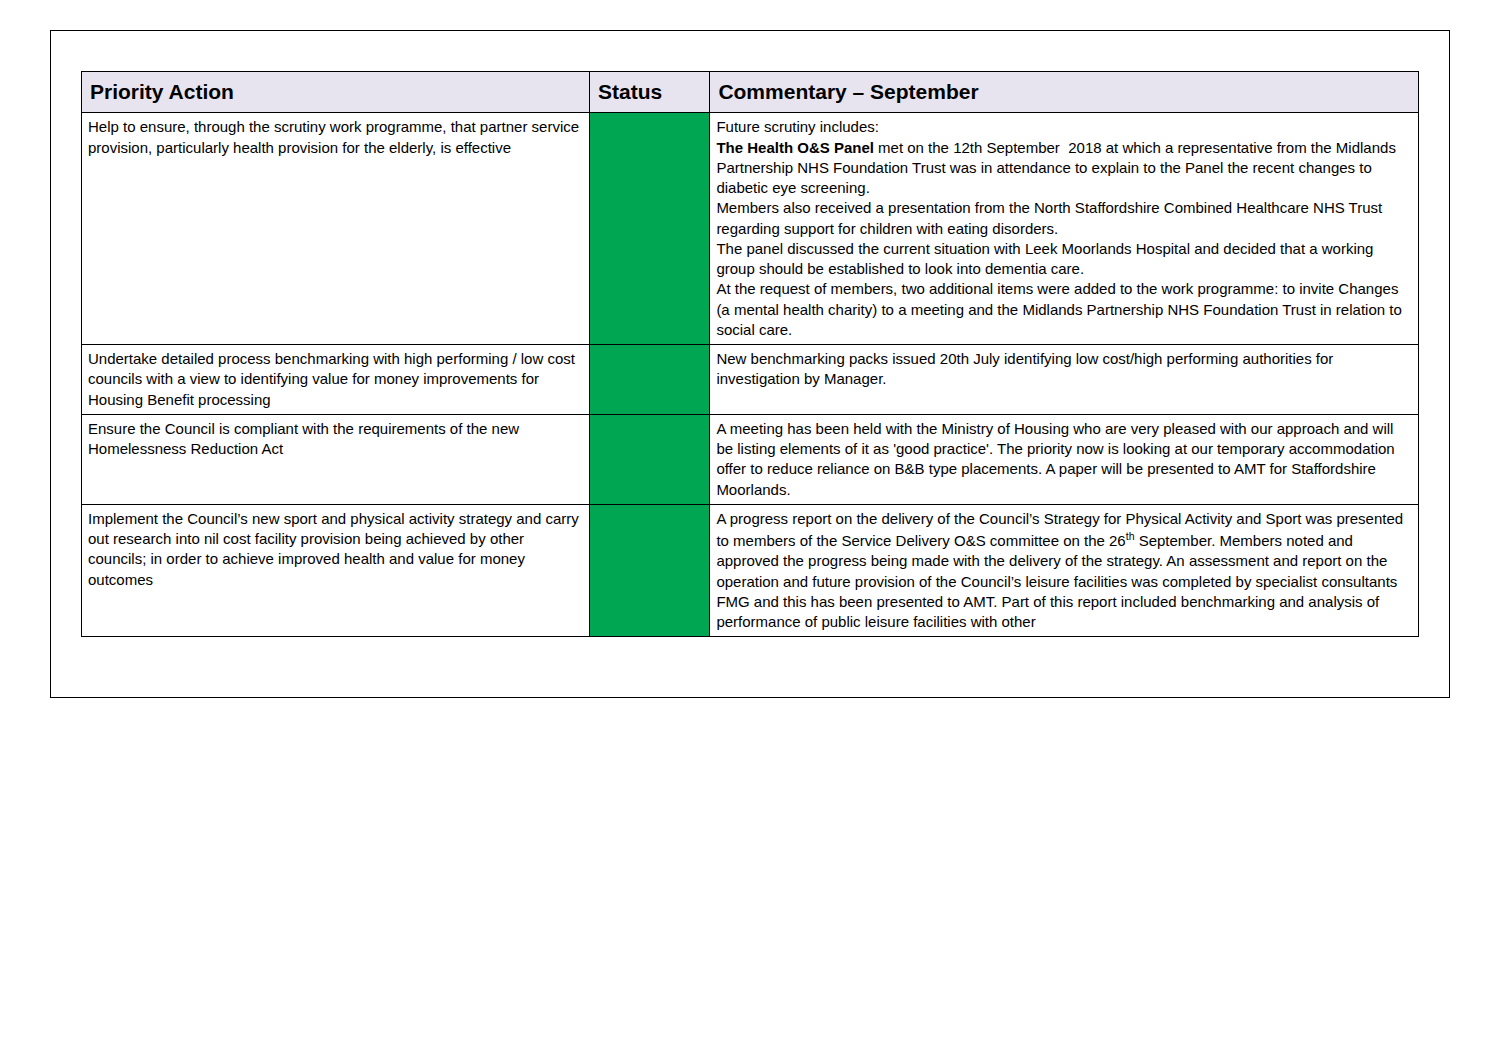| Priority Action | Status | Commentary – September |
| --- | --- | --- |
| Help to ensure, through the scrutiny work programme, that partner service provision, particularly health provision for the elderly, is effective | | Future scrutiny includes: The Health O&S Panel met on the 12th September 2018 at which a representative from the Midlands Partnership NHS Foundation Trust was in attendance to explain to the Panel the recent changes to diabetic eye screening. Members also received a presentation from the North Staffordshire Combined Healthcare NHS Trust regarding support for children with eating disorders. The panel discussed the current situation with Leek Moorlands Hospital and decided that a working group should be established to look into dementia care. At the request of members, two additional items were added to the work programme: to invite Changes (a mental health charity) to a meeting and the Midlands Partnership NHS Foundation Trust in relation to social care. |
| Undertake detailed process benchmarking with high performing / low cost councils with a view to identifying value for money improvements for Housing Benefit processing | | New benchmarking packs issued 20th July identifying low cost/high performing authorities for investigation by Manager. |
| Ensure the Council is compliant with the requirements of the new Homelessness Reduction Act | | A meeting has been held with the Ministry of Housing who are very pleased with our approach and will be listing elements of it as 'good practice'. The priority now is looking at our temporary accommodation offer to reduce reliance on B&B type placements. A paper will be presented to AMT for Staffordshire Moorlands. |
| Implement the Council’s new sport and physical activity strategy and carry out research into nil cost facility provision being achieved by other councils; in order to achieve improved health and value for money outcomes | | A progress report on the delivery of the Council’s Strategy for Physical Activity and Sport was presented to members of the Service Delivery O&S committee on the 26 th September. Members noted and approved the progress being made with the delivery of the strategy. An assessment and report on the operation and future provision of the Council’s leisure facilities was completed by specialist consultants FMG and this has been presented to AMT. Part of this report included benchmarking and analysis of performance of public leisure facilities with other |